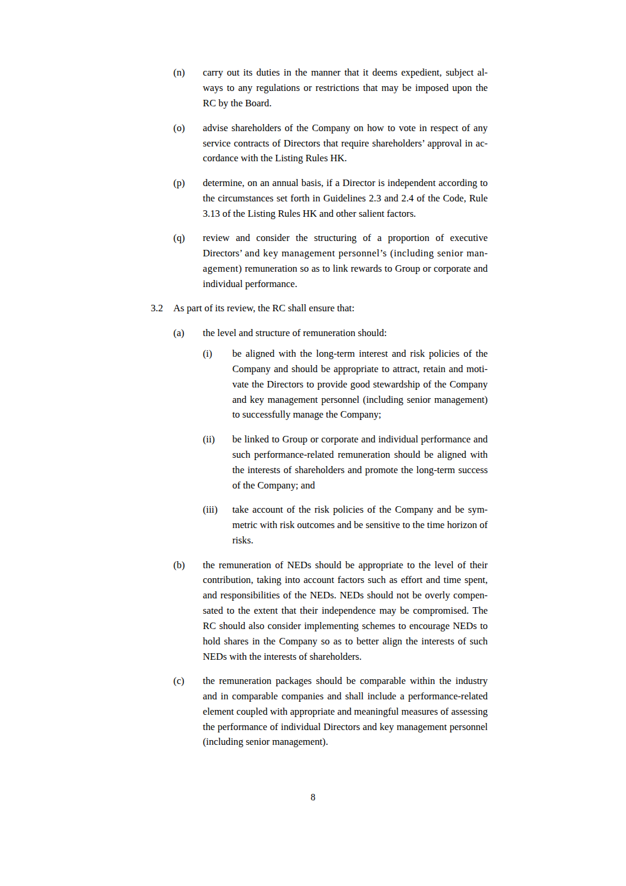(n)
carry out its duties in the manner that it deems expedient, subject always to any regulations or restrictions that may be imposed upon the RC by the Board.
(o)
advise shareholders of the Company on how to vote in respect of any service contracts of Directors that require shareholders’ approval in accordance with the Listing Rules HK.
(p)
determine, on an annual basis, if a Director is independent according to the circumstances set forth in Guidelines 2.3 and 2.4 of the Code, Rule 3.13 of the Listing Rules HK and other salient factors.
(q)
review and consider the structuring of a proportion of executive Directors’ and key management personnel’s (including senior management) remuneration so as to link rewards to Group or corporate and individual performance.
3.2
As part of its review, the RC shall ensure that:
(a)
the level and structure of remuneration should:
(i)
be aligned with the long-term interest and risk policies of the Company and should be appropriate to attract, retain and motivate the Directors to provide good stewardship of the Company and key management personnel (including senior management) to successfully manage the Company;
(ii)
be linked to Group or corporate and individual performance and such performance-related remuneration should be aligned with the interests of shareholders and promote the long-term success of the Company; and
(iii)
take account of the risk policies of the Company and be symmetric with risk outcomes and be sensitive to the time horizon of risks.
(b)
the remuneration of NEDs should be appropriate to the level of their contribution, taking into account factors such as effort and time spent, and responsibilities of the NEDs. NEDs should not be overly compensated to the extent that their independence may be compromised. The RC should also consider implementing schemes to encourage NEDs to hold shares in the Company so as to better align the interests of such NEDs with the interests of shareholders.
(c)
the remuneration packages should be comparable within the industry and in comparable companies and shall include a performance-related element coupled with appropriate and meaningful measures of assessing the performance of individual Directors and key management personnel (including senior management).
8